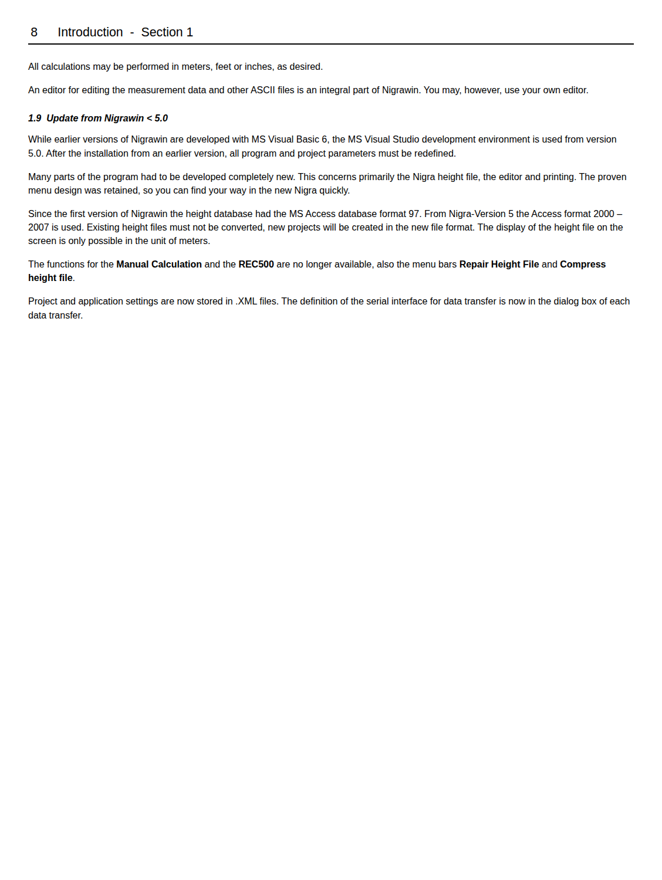8 Introduction - Section 1
All calculations may be performed in meters, feet or inches, as desired.
An editor for editing the measurement data and other ASCII files is an integral part of Nigrawin. You may, however, use your own editor.
1.9 Update from Nigrawin < 5.0
While earlier versions of Nigrawin are developed with MS Visual Basic 6, the MS Visual Studio development environment is used from version 5.0. After the installation from an earlier version, all program and project parameters must be redefined.
Many parts of the program had to be developed completely new. This concerns primarily the Nigra height file, the editor and printing. The proven menu design was retained, so you can find your way in the new Nigra quickly.
Since the first version of Nigrawin the height database had the MS Access database format 97. From Nigra-Version 5 the Access format 2000 – 2007 is used. Existing height files must not be converted, new projects will be created in the new file format. The display of the height file on the screen is only possible in the unit of meters.
The functions for the Manual Calculation and the REC500 are no longer available, also the menu bars Repair Height File and Compress height file.
Project and application settings are now stored in .XML files. The definition of the serial interface for data transfer is now in the dialog box of each data transfer.